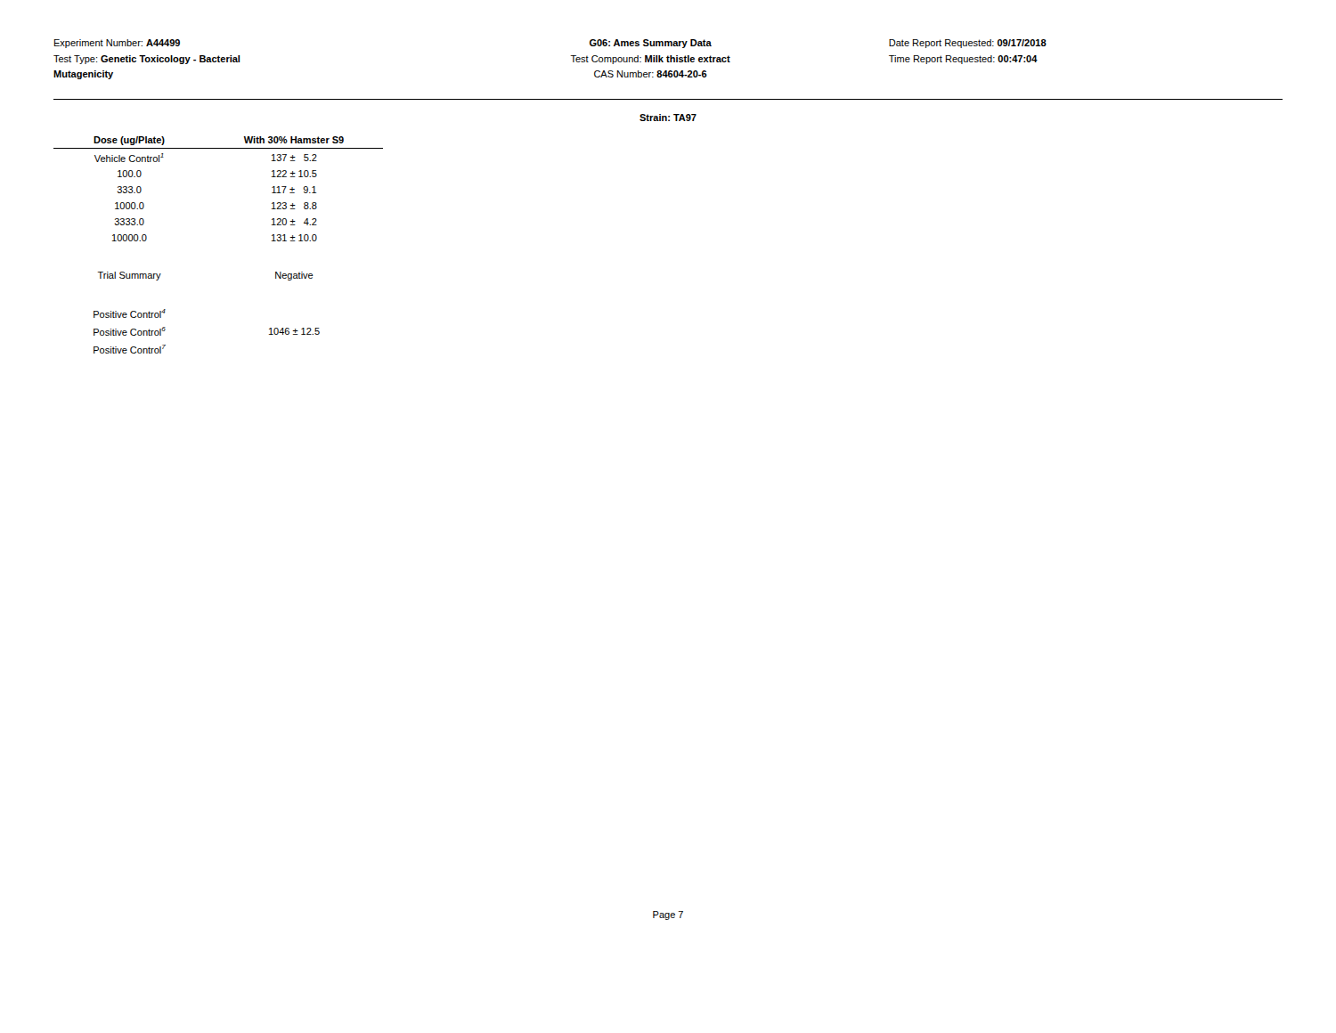Experiment Number: A44499
Test Type: Genetic Toxicology - Bacterial
Mutagenicity
G06: Ames Summary Data
Test Compound: Milk thistle extract
CAS Number: 84604-20-6
Date Report Requested: 09/17/2018
Time Report Requested: 00:47:04
Strain: TA97
| Dose (ug/Plate) | With 30% Hamster S9 |
| --- | --- |
| Vehicle Control 1 | 137 ± 5.2 |
| 100.0 | 122 ± 10.5 |
| 333.0 | 117 ± 9.1 |
| 1000.0 | 123 ± 8.8 |
| 3333.0 | 120 ± 4.2 |
| 10000.0 | 131 ± 10.0 |
| Trial Summary | Negative |
| Positive Control 4 | |
| Positive Control 6 | 1046 ± 12.5 |
| Positive Control 7 | |
Page 7